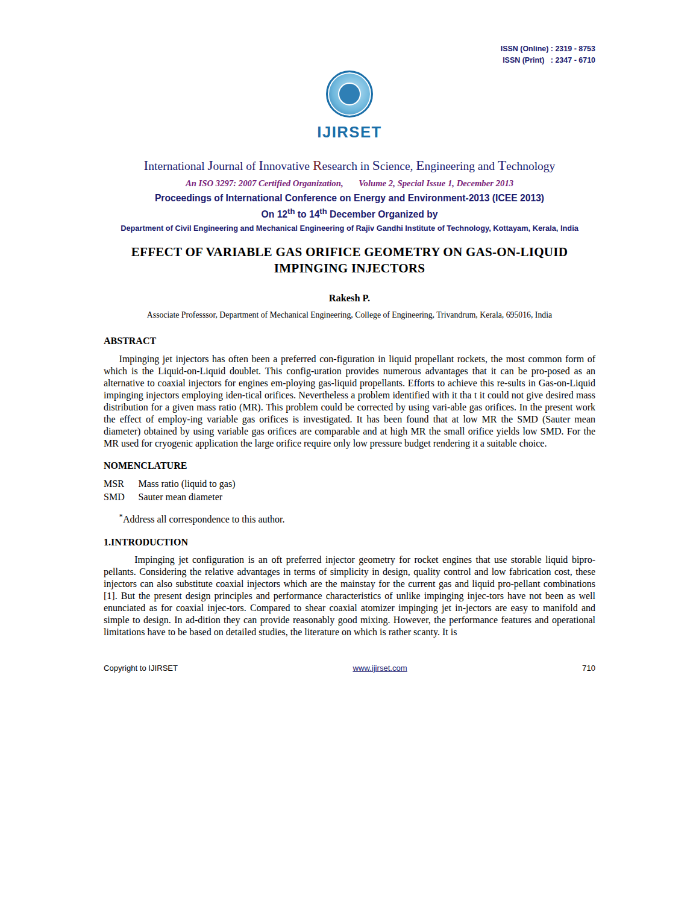ISSN (Online) : 2319 - 8753
ISSN (Print) : 2347 - 6710
IJIRSET
International Journal of Innovative Research in Science, Engineering and Technology
An ISO 3297: 2007 Certified Organization, Volume 2, Special Issue 1, December 2013
Proceedings of International Conference on Energy and Environment-2013 (ICEE 2013)
On 12th to 14th December Organized by
Department of Civil Engineering and Mechanical Engineering of Rajiv Gandhi Institute of Technology, Kottayam, Kerala, India
EFFECT OF VARIABLE GAS ORIFICE GEOMETRY ON GAS-ON-LIQUID IMPINGING INJECTORS
Rakesh P.
Associate Professsor, Department of Mechanical Engineering, College of Engineering, Trivandrum, Kerala, 695016, India
ABSTRACT
Impinging jet injectors has often been a preferred con-figuration in liquid propellant rockets, the most common form of which is the Liquid-on-Liquid doublet. This config-uration provides numerous advantages that it can be pro-posed as an alternative to coaxial injectors for engines em-ploying gas-liquid propellants. Efforts to achieve this re-sults in Gas-on-Liquid impinging injectors employing iden-tical orifices. Nevertheless a problem identified with it tha t it could not give desired mass distribution for a given mass ratio (MR). This problem could be corrected by using vari-able gas orifices. In the present work the effect of employ-ing variable gas orifices is investigated. It has been found that at low MR the SMD (Sauter mean diameter) obtained by using variable gas orifices are comparable and at high MR the small orifice yields low SMD. For the MR used for cryogenic application the large orifice require only low pressure budget rendering it a suitable choice.
NOMENCLATURE
MSRMass ratio (liquid to gas) SMDSauter mean diameter
*Address all correspondence to this author.
1.INTRODUCTION
Impinging jet configuration is an oft preferred injector geometry for rocket engines that use storable liquid bipro-pellants. Considering the relative advantages in terms of simplicity in design, quality control and low fabrication cost, these injectors can also substitute coaxial injectors which are the mainstay for the current gas and liquid pro-pellant combinations [1]. But the present design principles and performance characteristics of unlike impinging injec-tors have not been as well enunciated as for coaxial injec-tors. Compared to shear coaxial atomizer impinging jet in-jectors are easy to manifold and simple to design. In ad-dition they can provide reasonably good mixing. However, the performance features and operational limitations have to be based on detailed studies, the literature on which is rather scanty. It is
Copyright to IJIRSET www.ijirset.com 710